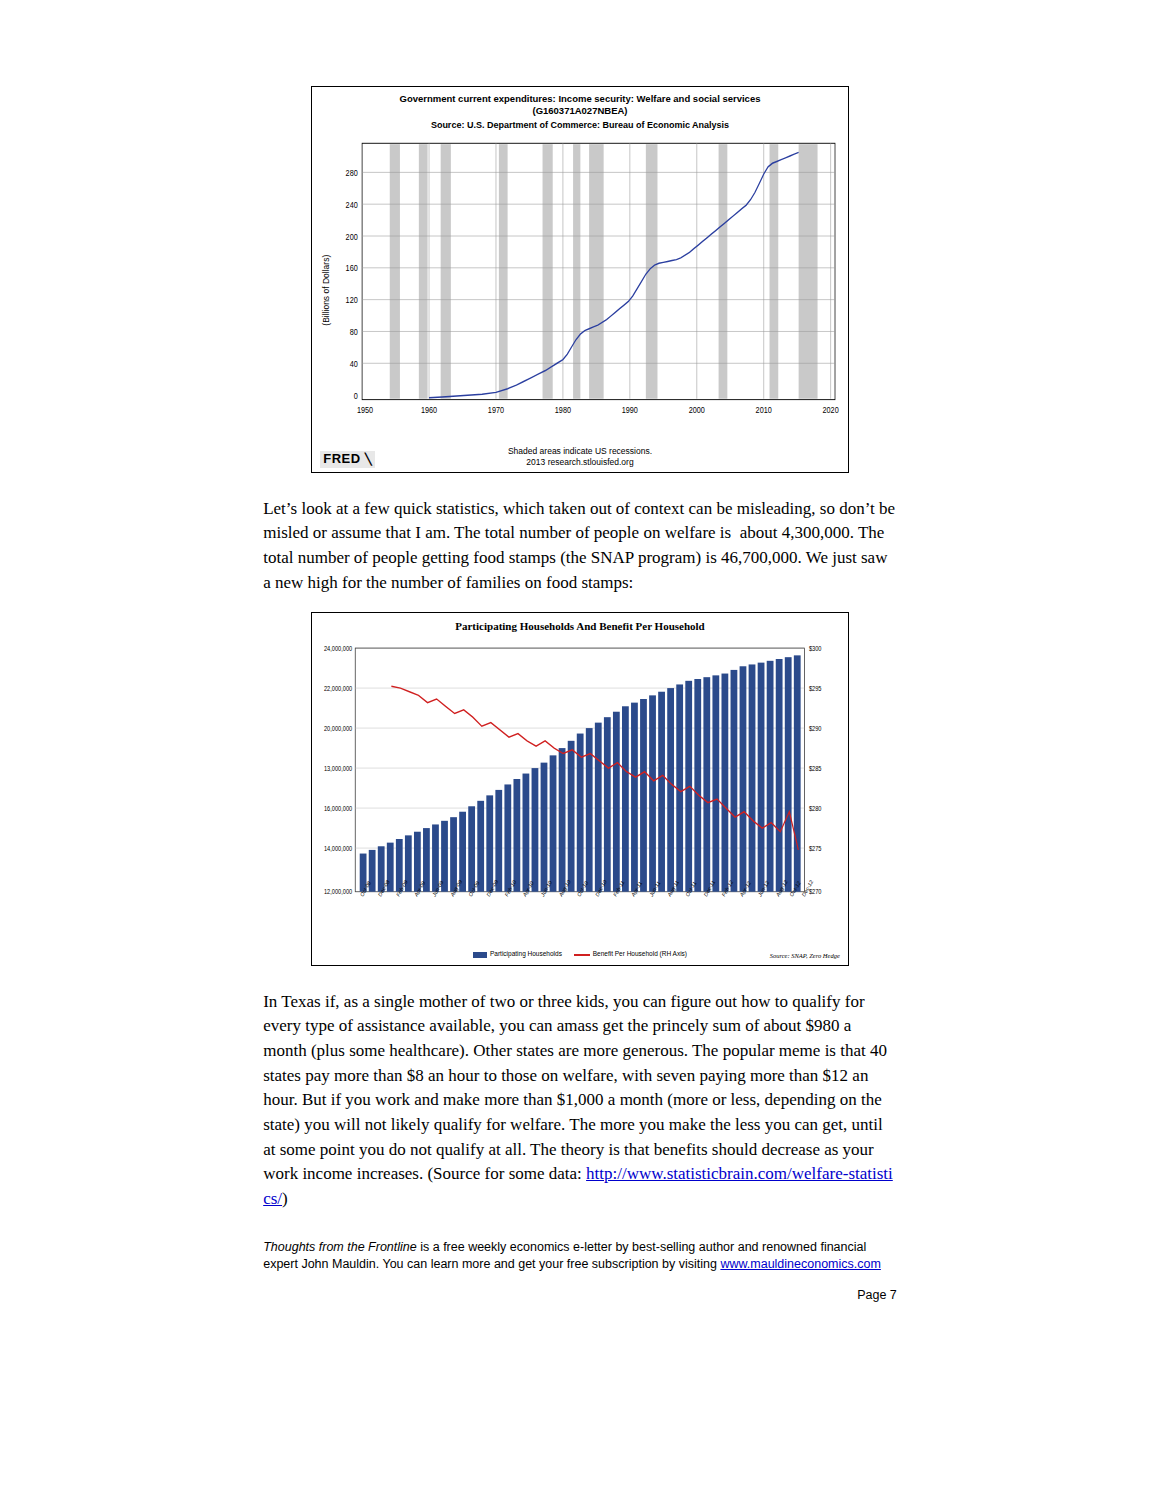Government current expenditures: Income security: Welfare and social services
(G160371A027NBEA)
Source: U.S. Department of Commerce: Bureau of Economic Analysis
(Billions of Dollars)
280 240 200 160 120 80 40 0 1950 1960 1970 1980 1990 2000 2010 2020
FRED ╲ Shaded areas indicate US recessions.
2013 research.stlouisfed.org
Let’s look at a few quick statistics, which taken out of context can be misleading, so don’t be misled or assume that I am. The total number of people on welfare is about 4,300,000. The total number of people getting food stamps (the SNAP program) is 46,700,000. We just saw a new high for the number of families on food stamps:
Participating Households And Benefit Per Household
24,000,000 22,000,000 20,000,000 13,000,000 16,000,000 14,000,000 12,000,000 $300 $295 $290 $285 $280 $275 $270 Oct-08 Dec-08 Feb-09 Apr-09 Jun-09 Aug-09 Oct-09 Dec-09 Feb-10 Apr-10 Jun-10 Aug-10 Oct-10 Dec-10 Feb-11 Apr-11 Jun-11 Aug-11 Oct-11 Dec-11 Feb-12 Apr-12 Jun-12 Aug-12 Oct-12 Dec-12
Participating Households Benefit Per Household (RH Axis) Source: SNAP, Zero Hedge
In Texas if, as a single mother of two or three kids, you can figure out how to qualify for every type of assistance available, you can amass get the princely sum of about $980 a month (plus some healthcare). Other states are more generous. The popular meme is that 40 states pay more than $8 an hour to those on welfare, with seven paying more than $12 an hour. But if you work and make more than $1,000 a month (more or less, depending on the state) you will not likely qualify for welfare. The more you make the less you can get, until at some point you do not qualify at all. The theory is that benefits should decrease as your work income increases. (Source for some data: http://www.statisticbrain.com/welfare-statistics/)
Thoughts from the Frontline is a free weekly economics e-letter by best-selling author and renowned financial expert John Mauldin. You can learn more and get your free subscription by visiting www.mauldineconomics.com
Page 7